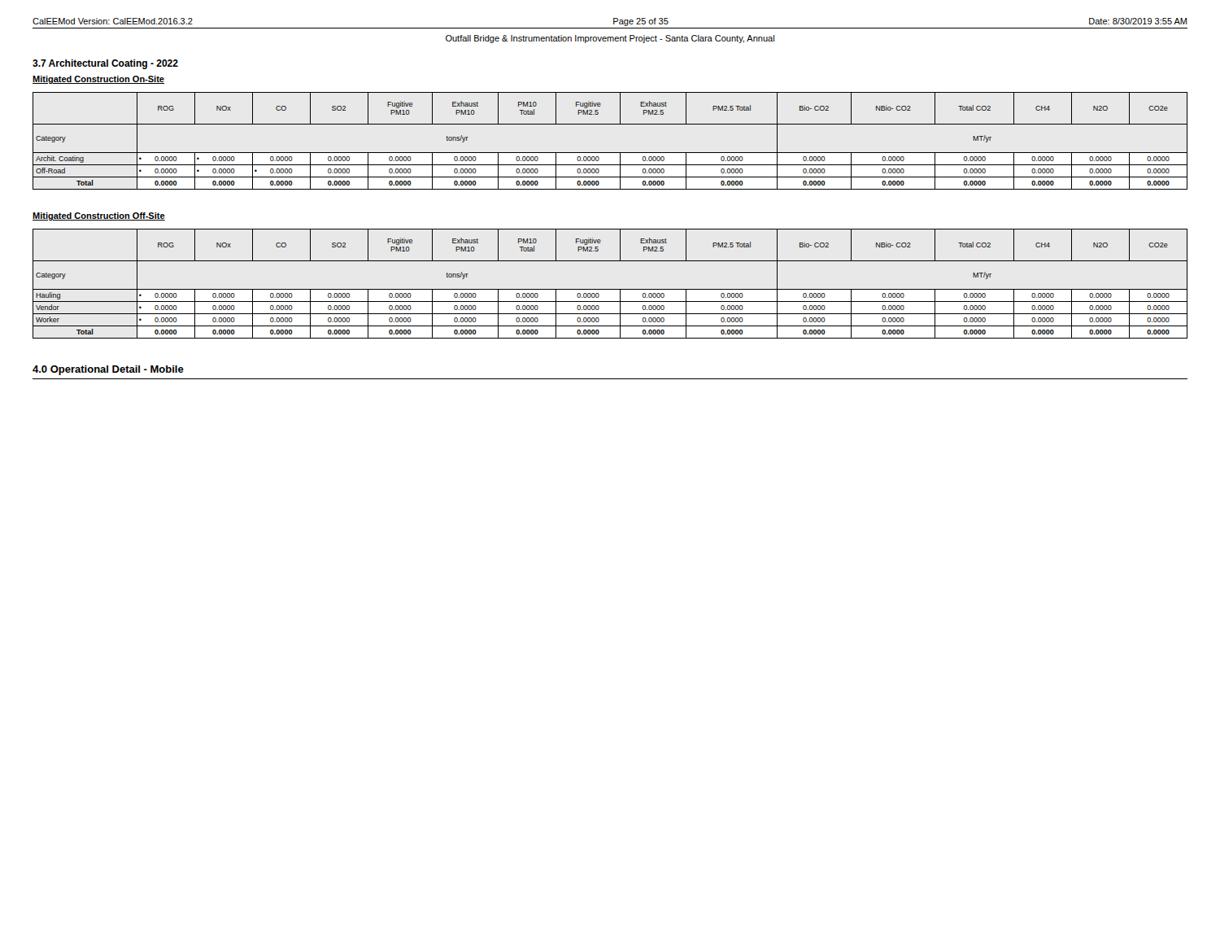CalEEMod Version: CalEEMod.2016.3.2
Page 25 of 35
Date: 8/30/2019 3:55 AM
Outfall Bridge & Instrumentation Improvement Project - Santa Clara County, Annual
3.7 Architectural Coating - 2022
Mitigated Construction On-Site
| | ROG | NOx | CO | SO2 | Fugitive PM10 | Exhaust PM10 | PM10 Total | Fugitive PM2.5 | Exhaust PM2.5 | PM2.5 Total | Bio- CO2 | NBio- CO2 | Total CO2 | CH4 | N2O | CO2e |
| --- | --- | --- | --- | --- | --- | --- | --- | --- | --- | --- | --- | --- | --- | --- | --- | --- |
| Category | tons/yr | MT/yr |
| Archit. Coating | 0.0000 | 0.0000 | 0.0000 | 0.0000 | 0.0000 | 0.0000 | 0.0000 | 0.0000 | 0.0000 | 0.0000 | 0.0000 | 0.0000 | 0.0000 | 0.0000 | 0.0000 | 0.0000 |
| Off-Road | 0.0000 | 0.0000 | 0.0000 | 0.0000 | 0.0000 | 0.0000 | 0.0000 | 0.0000 | 0.0000 | 0.0000 | 0.0000 | 0.0000 | 0.0000 | 0.0000 | 0.0000 | 0.0000 |
| Total | 0.0000 | 0.0000 | 0.0000 | 0.0000 | 0.0000 | 0.0000 | 0.0000 | 0.0000 | 0.0000 | 0.0000 | 0.0000 | 0.0000 | 0.0000 | 0.0000 | 0.0000 | 0.0000 |
Mitigated Construction Off-Site
| | ROG | NOx | CO | SO2 | Fugitive PM10 | Exhaust PM10 | PM10 Total | Fugitive PM2.5 | Exhaust PM2.5 | PM2.5 Total | Bio- CO2 | NBio- CO2 | Total CO2 | CH4 | N2O | CO2e |
| --- | --- | --- | --- | --- | --- | --- | --- | --- | --- | --- | --- | --- | --- | --- | --- | --- |
| Category | tons/yr | MT/yr |
| Hauling | 0.0000 | 0.0000 | 0.0000 | 0.0000 | 0.0000 | 0.0000 | 0.0000 | 0.0000 | 0.0000 | 0.0000 | 0.0000 | 0.0000 | 0.0000 | 0.0000 | 0.0000 | 0.0000 |
| Vendor | 0.0000 | 0.0000 | 0.0000 | 0.0000 | 0.0000 | 0.0000 | 0.0000 | 0.0000 | 0.0000 | 0.0000 | 0.0000 | 0.0000 | 0.0000 | 0.0000 | 0.0000 | 0.0000 |
| Worker | 0.0000 | 0.0000 | 0.0000 | 0.0000 | 0.0000 | 0.0000 | 0.0000 | 0.0000 | 0.0000 | 0.0000 | 0.0000 | 0.0000 | 0.0000 | 0.0000 | 0.0000 | 0.0000 |
| Total | 0.0000 | 0.0000 | 0.0000 | 0.0000 | 0.0000 | 0.0000 | 0.0000 | 0.0000 | 0.0000 | 0.0000 | 0.0000 | 0.0000 | 0.0000 | 0.0000 | 0.0000 | 0.0000 |
4.0 Operational Detail - Mobile